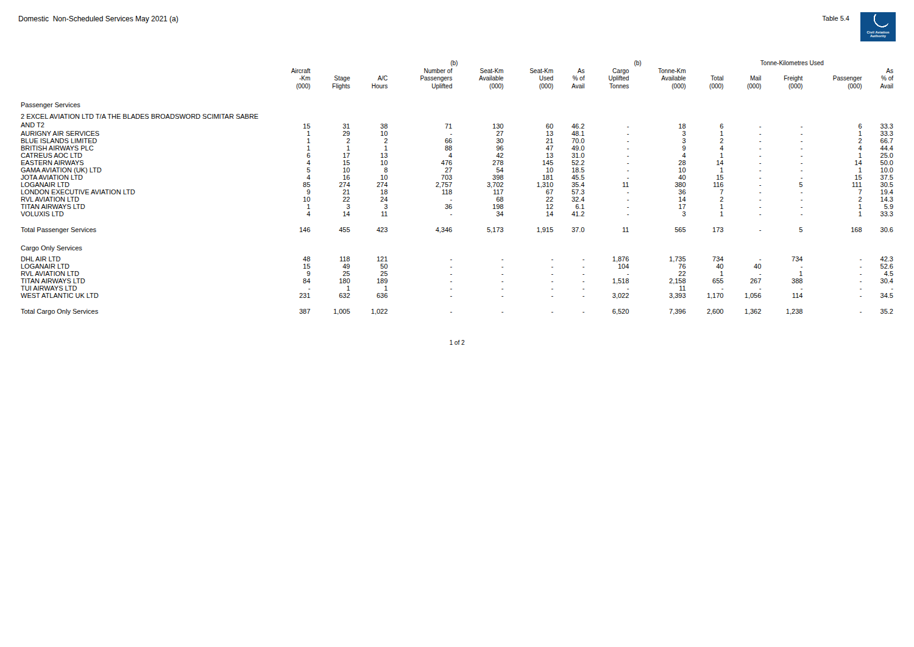Domestic Non-Scheduled Services May 2021 (a)
Table 5.4
Civil Aviation
Authority
| | | | (b) | | (b) | Tonne-Kilometres Used |
| --- | --- | --- | --- | --- | --- | --- |
| | Aircraft -Km (000) | Stage Flights | A/C Hours | Number of Passengers Uplifted | Seat-Km Available (000) | Seat-Km Used (000) | As % of Avail | Cargo Uplifted Tonnes | Tonne-Km Available (000) | Total (000) | Mail (000) | Freight (000) | Passenger (000) | As % of Avail |
| Passenger Services |
| 2 EXCEL AVIATION LTD T/A THE BLADES BROADSWORD SCIMITAR SABRE AND T2 | 15 | 31 | 38 | 71 | 130 | 60 | 46.2 | - | 18 | 6 | - | - | 6 | 33.3 |
| AURIGNY AIR SERVICES | 1 | 29 | 10 | - | 27 | 13 | 48.1 | - | 3 | 1 | - | - | 1 | 33.3 |
| BLUE ISLANDS LIMITED | 1 | 2 | 2 | 66 | 30 | 21 | 70.0 | - | 3 | 2 | - | - | 2 | 66.7 |
| BRITISH AIRWAYS PLC | 1 | 1 | 1 | 88 | 96 | 47 | 49.0 | - | 9 | 4 | - | - | 4 | 44.4 |
| CATREUS AOC LTD | 6 | 17 | 13 | 4 | 42 | 13 | 31.0 | - | 4 | 1 | - | - | 1 | 25.0 |
| EASTERN AIRWAYS | 4 | 15 | 10 | 476 | 278 | 145 | 52.2 | - | 28 | 14 | - | - | 14 | 50.0 |
| GAMA AVIATION (UK) LTD | 5 | 10 | 8 | 27 | 54 | 10 | 18.5 | - | 10 | 1 | - | - | 1 | 10.0 |
| JOTA AVIATION LTD | 4 | 16 | 10 | 703 | 398 | 181 | 45.5 | - | 40 | 15 | - | - | 15 | 37.5 |
| LOGANAIR LTD | 85 | 274 | 274 | 2,757 | 3,702 | 1,310 | 35.4 | 11 | 380 | 116 | - | 5 | 111 | 30.5 |
| LONDON EXECUTIVE AVIATION LTD | 9 | 21 | 18 | 118 | 117 | 67 | 57.3 | - | 36 | 7 | - | - | 7 | 19.4 |
| RVL AVIATION LTD | 10 | 22 | 24 | - | 68 | 22 | 32.4 | - | 14 | 2 | - | - | 2 | 14.3 |
| TITAN AIRWAYS LTD | 1 | 3 | 3 | 36 | 198 | 12 | 6.1 | - | 17 | 1 | - | - | 1 | 5.9 |
| VOLUXIS LTD | 4 | 14 | 11 | - | 34 | 14 | 41.2 | - | 3 | 1 | - | - | 1 | 33.3 |
| Total Passenger Services | 146 | 455 | 423 | 4,346 | 5,173 | 1,915 | 37.0 | 11 | 565 | 173 | - | 5 | 168 | 30.6 |
| Cargo Only Services |
| DHL AIR LTD | 48 | 118 | 121 | - | - | - | - | 1,876 | 1,735 | 734 | - | 734 | - | 42.3 |
| LOGANAIR LTD | 15 | 49 | 50 | - | - | - | - | 104 | 76 | 40 | 40 | - | - | 52.6 |
| RVL AVIATION LTD | 9 | 25 | 25 | - | - | - | - | - | 22 | 1 | - | 1 | - | 4.5 |
| TITAN AIRWAYS LTD | 84 | 180 | 189 | - | - | - | - | 1,518 | 2,158 | 655 | 267 | 388 | - | 30.4 |
| TUI AIRWAYS LTD | - | 1 | 1 | - | - | - | - | - | 11 | - | - | - | - | - |
| WEST ATLANTIC UK LTD | 231 | 632 | 636 | - | - | - | - | 3,022 | 3,393 | 1,170 | 1,056 | 114 | - | 34.5 |
| Total Cargo Only Services | 387 | 1,005 | 1,022 | - | - | - | - | 6,520 | 7,396 | 2,600 | 1,362 | 1,238 | - | 35.2 |
1 of 2